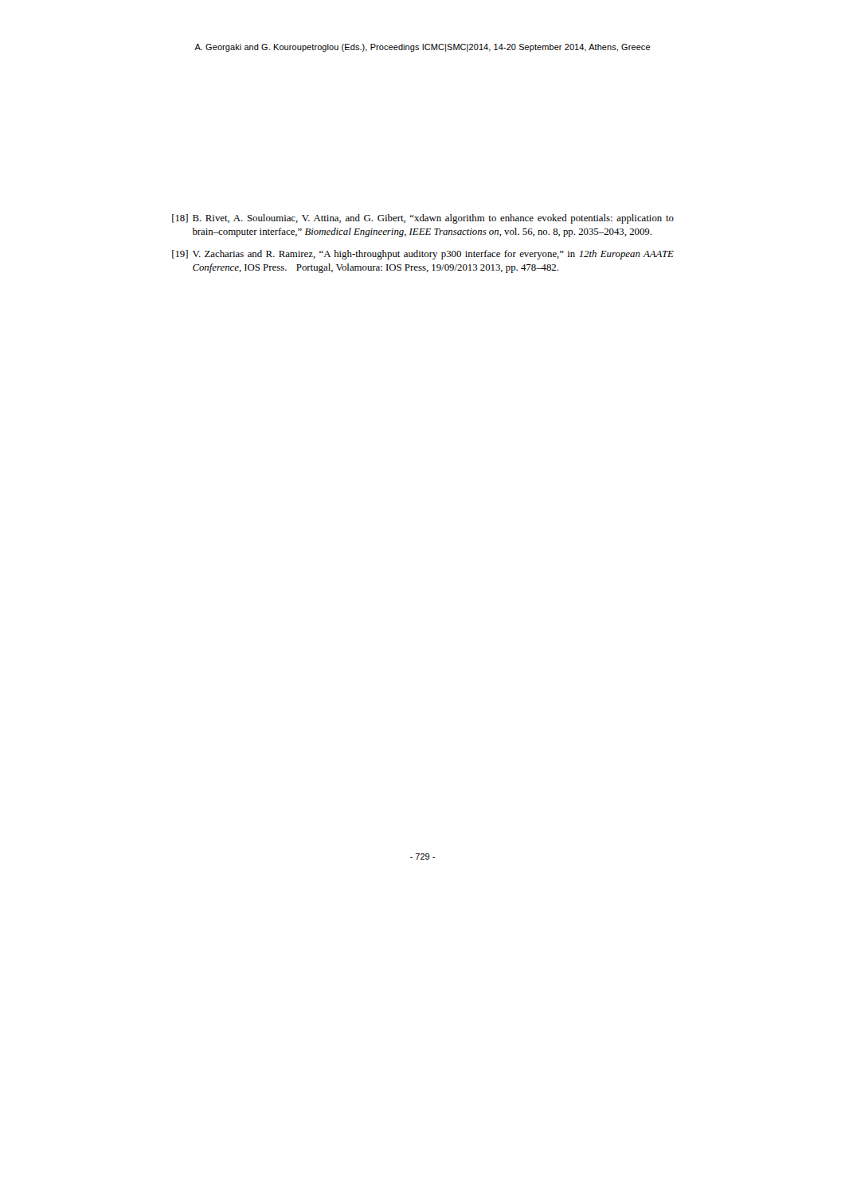A. Georgaki and G. Kouroupetroglou (Eds.), Proceedings ICMC|SMC|2014, 14-20 September 2014, Athens, Greece
[18] B. Rivet, A. Souloumiac, V. Attina, and G. Gibert, “xdawn algorithm to enhance evoked potentials: application to brain–computer interface,” Biomedical Engineering, IEEE Transactions on, vol. 56, no. 8, pp. 2035–2043, 2009.
[19] V. Zacharias and R. Ramirez, “A high-throughput auditory p300 interface for everyone,” in 12th European AAATE Conference, IOS Press. Portugal, Volamoura: IOS Press, 19/09/2013 2013, pp. 478–482.
- 729 -